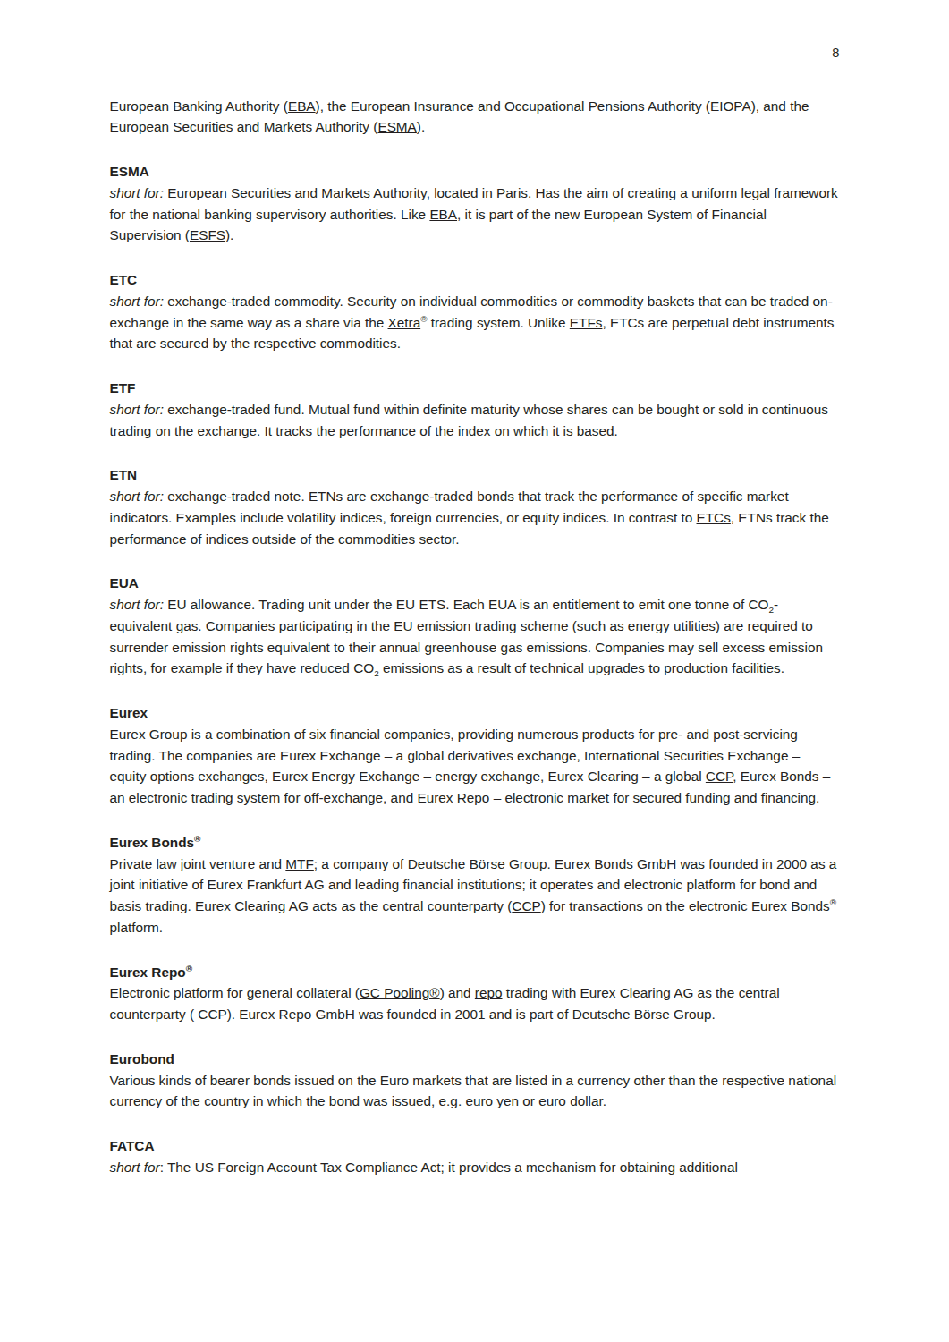8
European Banking Authority (EBA), the European Insurance and Occupational Pensions Authority (EIOPA), and the European Securities and Markets Authority (ESMA).
ESMA
short for: European Securities and Markets Authority, located in Paris. Has the aim of creating a uniform legal framework for the national banking supervisory authorities. Like EBA, it is part of the new European System of Financial Supervision (ESFS).
ETC
short for: exchange-traded commodity. Security on individual commodities or commodity baskets that can be traded on-exchange in the same way as a share via the Xetra® trading system. Unlike ETFs, ETCs are perpetual debt instruments that are secured by the respective commodities.
ETF
short for: exchange-traded fund. Mutual fund within definite maturity whose shares can be bought or sold in continuous trading on the exchange. It tracks the performance of the index on which it is based.
ETN
short for: exchange-traded note. ETNs are exchange-traded bonds that track the performance of specific market indicators. Examples include volatility indices, foreign currencies, or equity indices. In contrast to ETCs, ETNs track the performance of indices outside of the commodities sector.
EUA
short for: EU allowance. Trading unit under the EU ETS. Each EUA is an entitlement to emit one tonne of CO2-equivalent gas. Companies participating in the EU emission trading scheme (such as energy utilities) are required to surrender emission rights equivalent to their annual greenhouse gas emissions. Companies may sell excess emission rights, for example if they have reduced CO2 emissions as a result of technical upgrades to production facilities.
Eurex
Eurex Group is a combination of six financial companies, providing numerous products for pre- and post-servicing trading. The companies are Eurex Exchange – a global derivatives exchange, International Securities Exchange – equity options exchanges, Eurex Energy Exchange – energy exchange, Eurex Clearing – a global CCP, Eurex Bonds – an electronic trading system for off-exchange, and Eurex Repo – electronic market for secured funding and financing.
Eurex Bonds®
Private law joint venture and MTF; a company of Deutsche Börse Group. Eurex Bonds GmbH was founded in 2000 as a joint initiative of Eurex Frankfurt AG and leading financial institutions; it operates and electronic platform for bond and basis trading. Eurex Clearing AG acts as the central counterparty (CCP) for transactions on the electronic Eurex Bonds® platform.
Eurex Repo®
Electronic platform for general collateral (GC Pooling®) and repo trading with Eurex Clearing AG as the central counterparty ( CCP). Eurex Repo GmbH was founded in 2001 and is part of Deutsche Börse Group.
Eurobond
Various kinds of bearer bonds issued on the Euro markets that are listed in a currency other than the respective national currency of the country in which the bond was issued, e.g. euro yen or euro dollar.
FATCA
short for: The US Foreign Account Tax Compliance Act; it provides a mechanism for obtaining additional